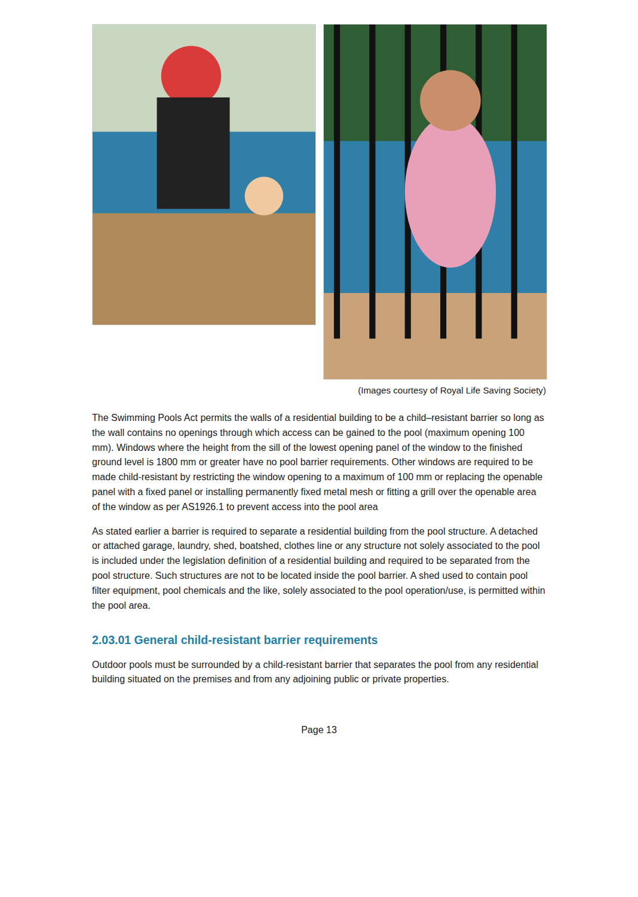(Images courtesy of Royal Life Saving Society)
The Swimming Pools Act permits the walls of a residential building to be a child–resistant barrier so long as the wall contains no openings through which access can be gained to the pool (maximum opening 100 mm). Windows where the height from the sill of the lowest opening panel of the window to the finished ground level is 1800 mm or greater have no pool barrier requirements. Other windows are required to be made child-resistant by restricting the window opening to a maximum of 100 mm or replacing the openable panel with a fixed panel or installing permanently fixed metal mesh or fitting a grill over the openable area of the window as per AS1926.1 to prevent access into the pool area
As stated earlier a barrier is required to separate a residential building from the pool structure. A detached or attached garage, laundry, shed, boatshed, clothes line or any structure not solely associated to the pool is included under the legislation definition of a residential building and required to be separated from the pool structure. Such structures are not to be located inside the pool barrier. A shed used to contain pool filter equipment, pool chemicals and the like, solely associated to the pool operation/use, is permitted within the pool area.
2.03.01 General child-resistant barrier requirements
Outdoor pools must be surrounded by a child-resistant barrier that separates the pool from any residential building situated on the premises and from any adjoining public or private properties.
Page 13